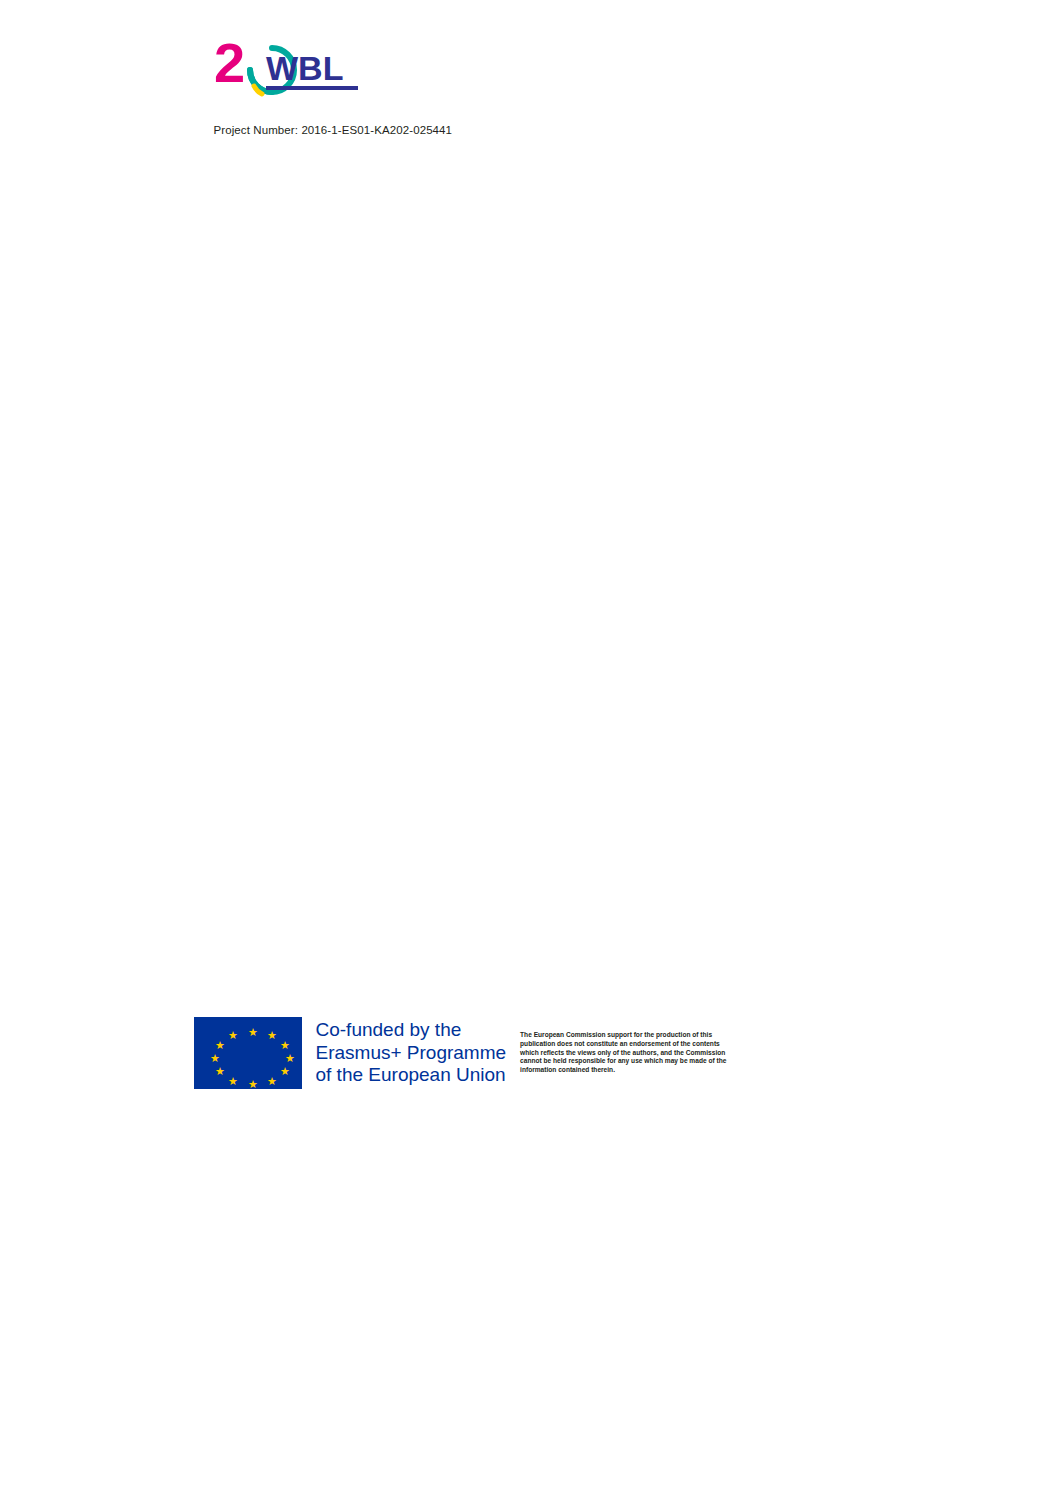2 WBL
Project Number: 2016-1-ES01-KA202-025441
★ ★ ★ ★ ★ ★ ★ ★ ★ ★ ★ ★
Co-funded by the
Erasmus+ Programme
of the European Union
The European Commission support for the production of this publication does not constitute an endorsement of the contents which reflects the views only of the authors, and the Commission cannot be held responsible for any use which may be made of the information contained therein.